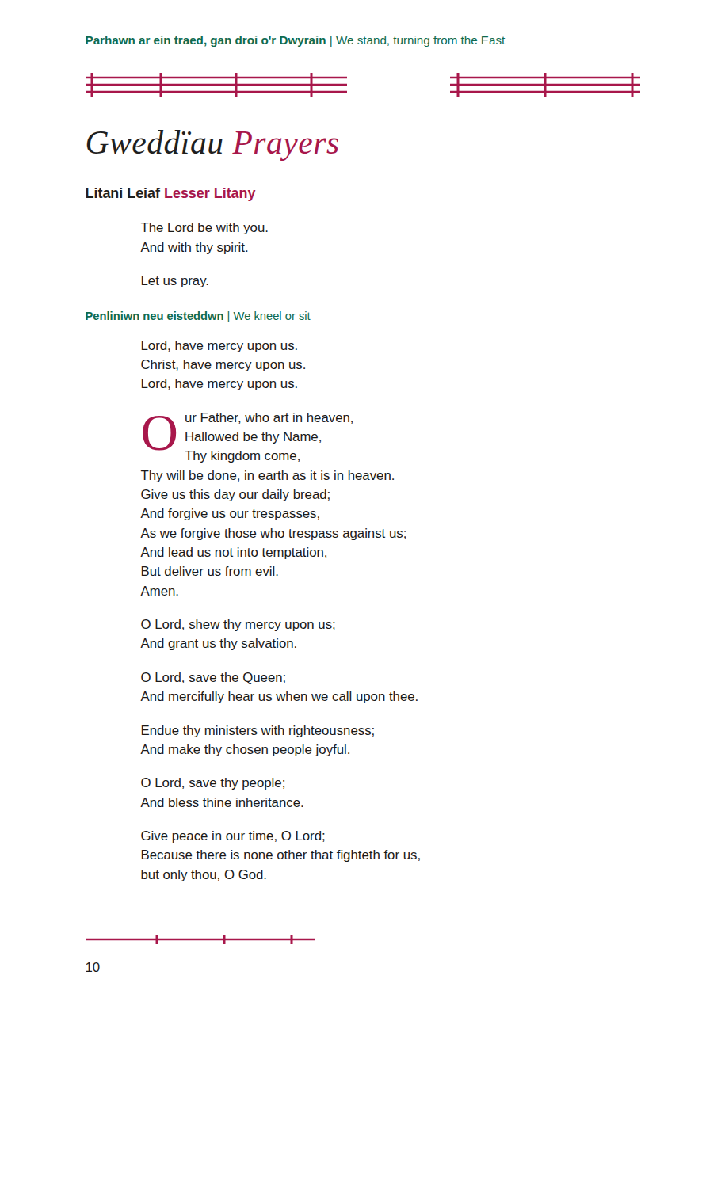Parhawn ar ein traed, gan droi o'r Dwyrain | We stand, turning from the East
Gweddïau Prayers
Litani Leiaf Lesser Litany
The Lord be with you.
And with thy spirit.
Let us pray.
Penliniwn neu eisteddwn | We kneel or sit
Lord, have mercy upon us.
Christ, have mercy upon us.
Lord, have mercy upon us.
O
ur Father, who art in heaven,
Hallowed be thy Name,
Thy kingdom come,
Thy will be done, in earth as it is in heaven.
Give us this day our daily bread;
And forgive us our trespasses,
As we forgive those who trespass against us;
And lead us not into temptation,
But deliver us from evil.
Amen.
O Lord, shew thy mercy upon us;
And grant us thy salvation.
O Lord, save the Queen;
And mercifully hear us when we call upon thee.
Endue thy ministers with righteousness;
And make thy chosen people joyful.
O Lord, save thy people;
And bless thine inheritance.
Give peace in our time, O Lord;
Because there is none other that fighteth for us,
but only thou, O God.
10